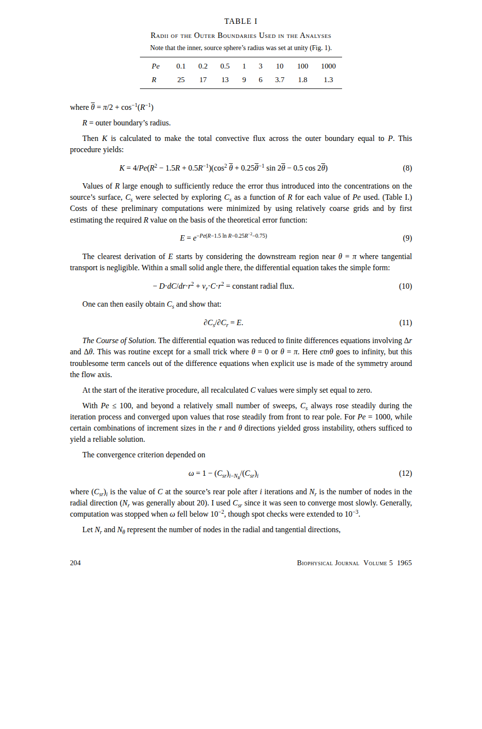TABLE I
Radii of the Outer Boundaries Used in the Analyses
Note that the inner, source sphere’s radius was set at unity (Fig. 1).
| Pe | 0.1 | 0.2 | 0.5 | 1 | 3 | 10 | 100 | 1000 |
| R | 25 | 17 | 13 | 9 | 6 | 3.7 | 1.8 | 1.3 |
where θ = π/2 + cos−1(R−1)
R = outer boundary’s radius.
Then K is calculated to make the total convective flux across the outer boundary equal to P. This procedure yields:
K = 4/Pe(R2 − 1.5R + 0.5R−1)(cos2 θ + 0.25θ−1 sin 2θ − 0.5 cos 2θ)
(8)
Values of R large enough to sufficiently reduce the error thus introduced into the concentrations on the source’s surface, Cs were selected by exploring Cs as a function of R for each value of Pe used. (Table I.) Costs of these preliminary computations were minimized by using relatively coarse grids and by first estimating the required R value on the basis of the theoretical error function:
E = e−Pe(R−1.5 ln R−0.25R−2−0.75)
(9)
The clearest derivation of E starts by considering the downstream region near θ = π where tangential transport is negligible. Within a small solid angle there, the differential equation takes the simple form:
− D·dC/dr·r2 + vr·C·r2 = constant radial flux.
(10)
One can then easily obtain Cs and show that:
∂Cs/∂Cr = E.
(11)
The Course of Solution. The differential equation was reduced to finite differences equations involving Δr and Δθ. This was routine except for a small trick where θ = 0 or θ = π. Here ctnθ goes to infinity, but this troublesome term cancels out of the difference equations when explicit use is made of the symmetry around the flow axis.
At the start of the iterative procedure, all recalculated C values were simply set equal to zero.
With Pe ≤ 100, and beyond a relatively small number of sweeps, Cs always rose steadily during the iteration process and converged upon values that rose steadily from front to rear pole. For Pe = 1000, while certain combinations of increment sizes in the r and θ directions yielded gross instability, others sufficed to yield a reliable solution.
The convergence criterion depended on
ω = 1 − (Csr)i−NR/(Csr)i
(12)
where (Csr)i is the value of C at the source’s rear pole after i iterations and Nr is the number of nodes in the radial direction (Nr was generally about 20). I used Csr since it was seen to converge most slowly. Generally, computation was stopped when ω fell below 10−2, though spot checks were extended to 10−3.
Let Nr and Nθ represent the number of nodes in the radial and tangential directions,
204
Biophysical Journal Volume 5 1965